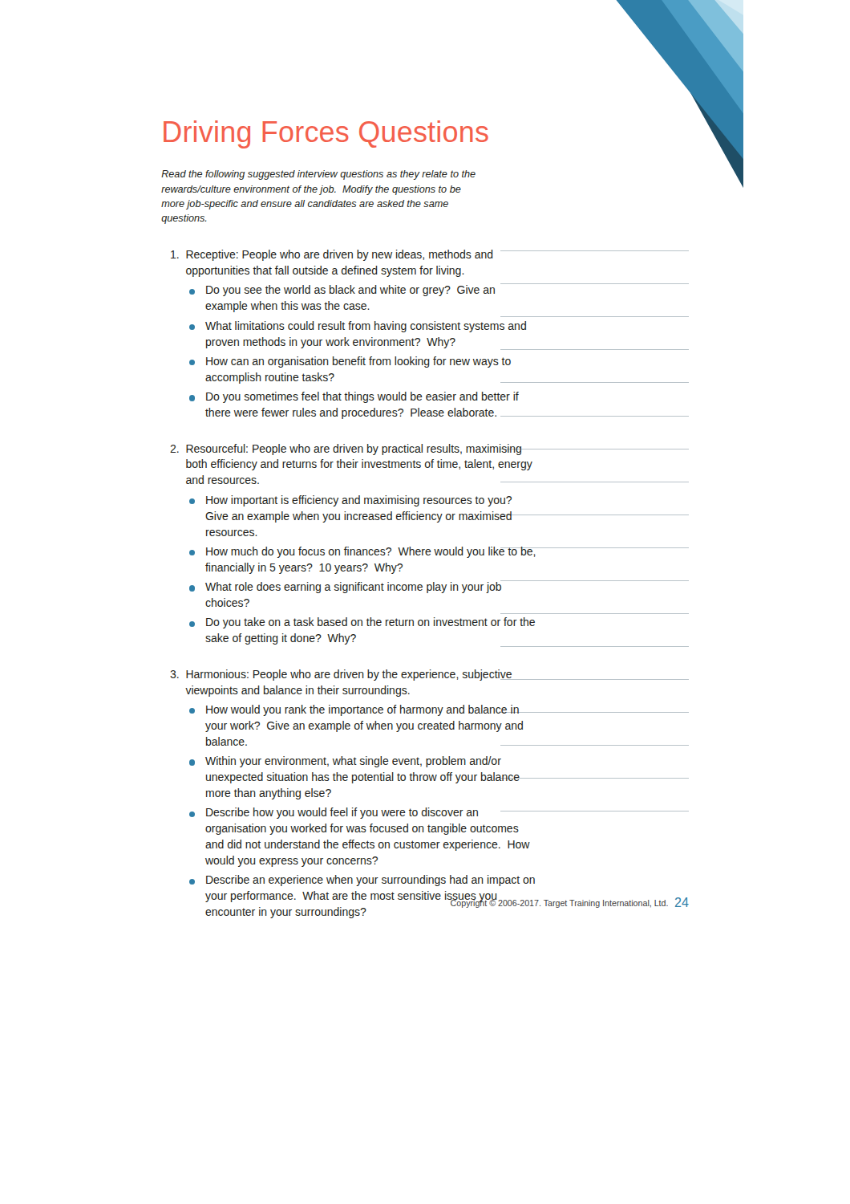Driving Forces Questions
Read the following suggested interview questions as they relate to the rewards/culture environment of the job. Modify the questions to be more job-specific and ensure all candidates are asked the same questions.
Receptive: People who are driven by new ideas, methods and opportunities that fall outside a defined system for living.
Do you see the world as black and white or grey? Give an example when this was the case.
What limitations could result from having consistent systems and proven methods in your work environment? Why?
How can an organisation benefit from looking for new ways to accomplish routine tasks?
Do you sometimes feel that things would be easier and better if there were fewer rules and procedures? Please elaborate.
Resourceful: People who are driven by practical results, maximising both efficiency and returns for their investments of time, talent, energy and resources.
How important is efficiency and maximising resources to you? Give an example when you increased efficiency or maximised resources.
How much do you focus on finances? Where would you like to be, financially in 5 years? 10 years? Why?
What role does earning a significant income play in your job choices?
Do you take on a task based on the return on investment or for the sake of getting it done? Why?
Harmonious: People who are driven by the experience, subjective viewpoints and balance in their surroundings.
How would you rank the importance of harmony and balance in your work? Give an example of when you created harmony and balance.
Within your environment, what single event, problem and/or unexpected situation has the potential to throw off your balance more than anything else?
Describe how you would feel if you were to discover an organisation you worked for was focused on tangible outcomes and did not understand the effects on customer experience. How would you express your concerns?
Describe an experience when your surroundings had an impact on your performance. What are the most sensitive issues you encounter in your surroundings?
Copyright © 2006-2017. Target Training International, Ltd.24